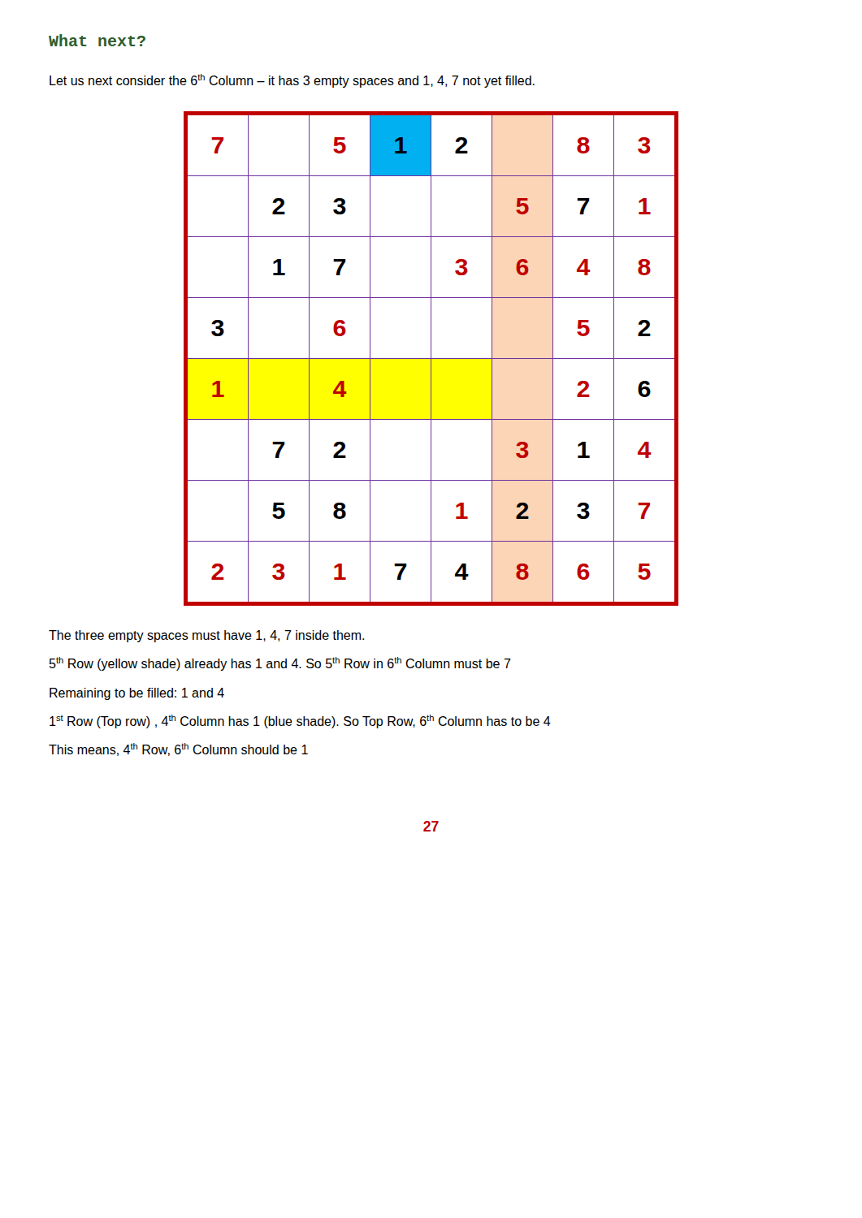What next?
Let us next consider the 6th Column – it has 3 empty spaces and 1, 4, 7 not yet filled.
| 7 | | 5 | 1 | 2 | | 8 | 3 |
| | 2 | 3 | | | 5 | 7 | 1 |
| | 1 | 7 | | 3 | 6 | 4 | 8 |
| 3 | | 6 | | | | 5 | 2 |
| 1 | | 4 | | | | 2 | 6 |
| | 7 | 2 | | | 3 | 1 | 4 |
| | 5 | 8 | | 1 | 2 | 3 | 7 |
| 2 | 3 | 1 | 7 | 4 | 8 | 6 | 5 |
The three empty spaces must have 1, 4, 7 inside them.
5th Row (yellow shade) already has 1 and 4. So 5th Row in 6th Column must be 7
Remaining to be filled: 1 and 4
1st Row (Top row) , 4th Column has 1 (blue shade). So Top Row, 6th Column has to be 4
This means, 4th Row, 6th Column should be 1
27